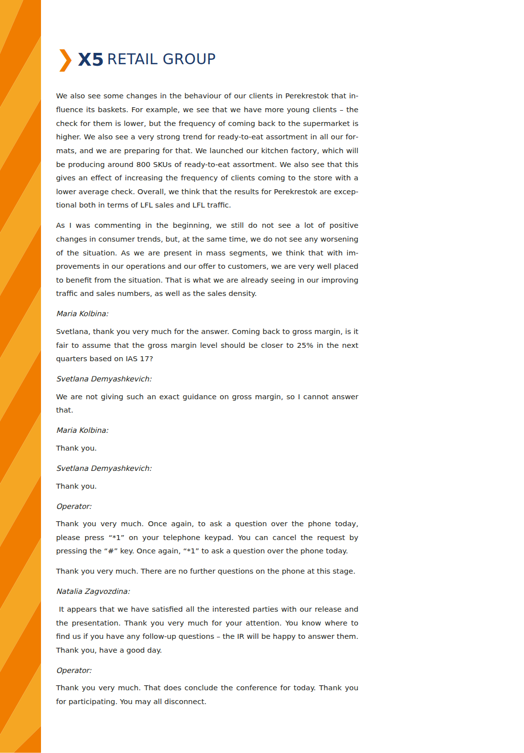❯ X5 RETAIL GROUP
We also see some changes in the behaviour of our clients in Perekrestok that influence its baskets. For example, we see that we have more young clients – the check for them is lower, but the frequency of coming back to the supermarket is higher. We also see a very strong trend for ready-to-eat assortment in all our formats, and we are preparing for that. We launched our kitchen factory, which will be producing around 800 SKUs of ready-to-eat assortment. We also see that this gives an effect of increasing the frequency of clients coming to the store with a lower average check. Overall, we think that the results for Perekrestok are exceptional both in terms of LFL sales and LFL traffic.
As I was commenting in the beginning, we still do not see a lot of positive changes in consumer trends, but, at the same time, we do not see any worsening of the situation. As we are present in mass segments, we think that with improvements in our operations and our offer to customers, we are very well placed to benefit from the situation. That is what we are already seeing in our improving traffic and sales numbers, as well as the sales density.
Maria Kolbina:
Svetlana, thank you very much for the answer. Coming back to gross margin, is it fair to assume that the gross margin level should be closer to 25% in the next quarters based on IAS 17?
Svetlana Demyashkevich:
We are not giving such an exact guidance on gross margin, so I cannot answer that.
Maria Kolbina:
Thank you.
Svetlana Demyashkevich:
Thank you.
Operator:
Thank you very much. Once again, to ask a question over the phone today, please press “*1” on your telephone keypad. You can cancel the request by pressing the “#” key. Once again, “*1” to ask a question over the phone today.
Thank you very much. There are no further questions on the phone at this stage.
Natalia Zagvozdina:
It appears that we have satisfied all the interested parties with our release and the presentation. Thank you very much for your attention. You know where to find us if you have any follow-up questions – the IR will be happy to answer them. Thank you, have a good day.
Operator:
Thank you very much. That does conclude the conference for today. Thank you for participating. You may all disconnect.